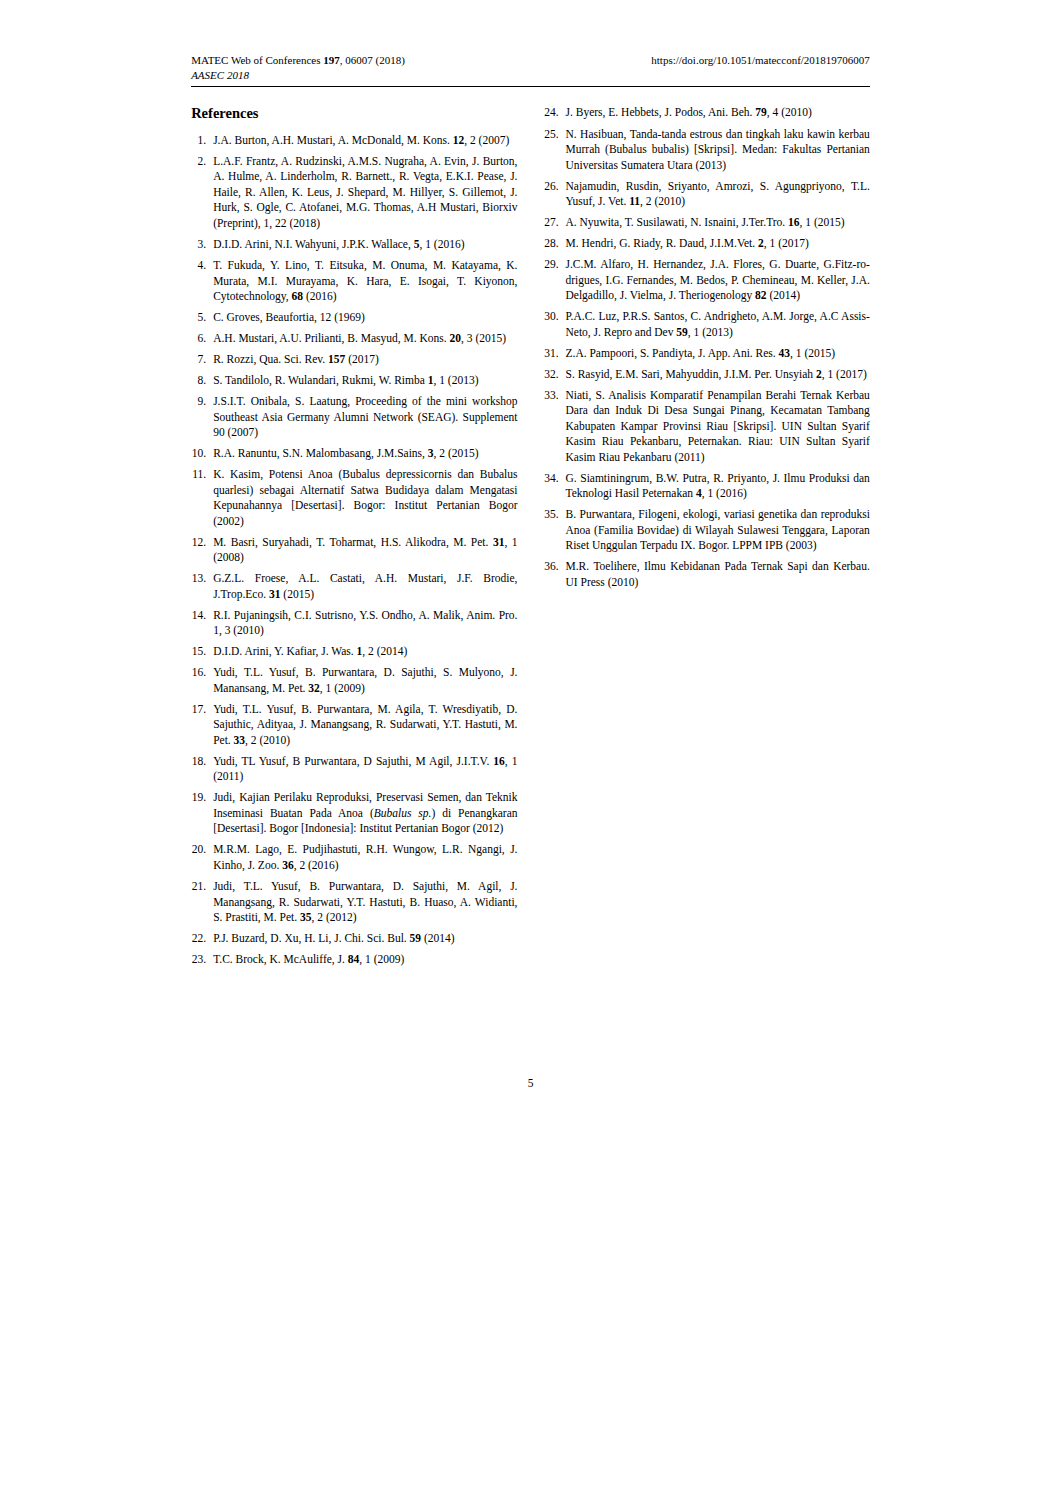MATEC Web of Conferences 197, 06007 (2018)
AASEC 2018
https://doi.org/10.1051/matecconf/201819706007
References
1. J.A. Burton, A.H. Mustari, A. McDonald, M. Kons. 12, 2 (2007)
2. L.A.F. Frantz, A. Rudzinski, A.M.S. Nugraha, A. Evin, J. Burton, A. Hulme, A. Linderholm, R. Barnett., R. Vegta, E.K.I. Pease, J. Haile, R. Allen, K. Leus, J. Shepard, M. Hillyer, S. Gillemot, J. Hurk, S. Ogle, C. Atofanei, M.G. Thomas, A.H Mustari, Biorxiv (Preprint), 1, 22 (2018)
3. D.I.D. Arini, N.I. Wahyuni, J.P.K. Wallace, 5, 1 (2016)
4. T. Fukuda, Y. Lino, T. Eitsuka, M. Onuma, M. Katayama, K. Murata, M.I. Murayama, K. Hara, E. Isogai, T. Kiyonon, Cytotechnology, 68 (2016)
5. C. Groves, Beaufortia, 12 (1969)
6. A.H. Mustari, A.U. Prilianti, B. Masyud, M. Kons. 20, 3 (2015)
7. R. Rozzi, Qua. Sci. Rev. 157 (2017)
8. S. Tandilolo, R. Wulandari, Rukmi, W. Rimba 1, 1 (2013)
9. J.S.I.T. Onibala, S. Laatung, Proceeding of the mini workshop Southeast Asia Germany Alumni Network (SEAG). Supplement 90 (2007)
10. R.A. Ranuntu, S.N. Malombasang, J.M.Sains, 3, 2 (2015)
11. K. Kasim, Potensi Anoa (Bubalus depressicornis dan Bubalus quarlesi) sebagai Alternatif Satwa Budidaya dalam Mengatasi Kepunahannya [Desertasi]. Bogor: Institut Pertanian Bogor (2002)
12. M. Basri, Suryahadi, T. Toharmat, H.S. Alikodra, M. Pet. 31, 1 (2008)
13. G.Z.L. Froese, A.L. Castati, A.H. Mustari, J.F. Brodie, J.Trop.Eco. 31 (2015)
14. R.I. Pujaningsih, C.I. Sutrisno, Y.S. Ondho, A. Malik, Anim. Pro. 1, 3 (2010)
15. D.I.D. Arini, Y. Kafiar, J. Was. 1, 2 (2014)
16. Yudi, T.L. Yusuf, B. Purwantara, D. Sajuthi, S. Mulyono, J. Manansang, M. Pet. 32, 1 (2009)
17. Yudi, T.L. Yusuf, B. Purwantara, M. Agila, T. Wresdiyatib, D. Sajuthic, Adityaa, J. Manangsang, R. Sudarwati, Y.T. Hastuti, M. Pet. 33, 2 (2010)
18. Yudi, TL Yusuf, B Purwantara, D Sajuthi, M Agil, J.I.T.V. 16, 1 (2011)
19. Judi, Kajian Perilaku Reproduksi, Preservasi Semen, dan Teknik Inseminasi Buatan Pada Anoa (Bubalus sp.) di Penangkaran [Desertasi]. Bogor [Indonesia]: Institut Pertanian Bogor (2012)
20. M.R.M. Lago, E. Pudjihastuti, R.H. Wungow, L.R. Ngangi, J. Kinho, J. Zoo. 36, 2 (2016)
21. Judi, T.L. Yusuf, B. Purwantara, D. Sajuthi, M. Agil, J. Manangsang, R. Sudarwati, Y.T. Hastuti, B. Huaso, A. Widianti, S. Prastiti, M. Pet. 35, 2 (2012)
22. P.J. Buzard, D. Xu, H. Li, J. Chi. Sci. Bul. 59 (2014)
23. T.C. Brock, K. McAuliffe, J. 84, 1 (2009)
24. J. Byers, E. Hebbets, J. Podos, Ani. Beh. 79, 4 (2010)
25. N. Hasibuan, Tanda-tanda estrous dan tingkah laku kawin kerbau Murrah (Bubalus bubalis) [Skripsi]. Medan: Fakultas Pertanian Universitas Sumatera Utara (2013)
26. Najamudin, Rusdin, Sriyanto, Amrozi, S. Agungpriyono, T.L. Yusuf, J. Vet. 11, 2 (2010)
27. A. Nyuwita, T. Susilawati, N. Isnaini, J.Ter.Tro. 16, 1 (2015)
28. M. Hendri, G. Riady, R. Daud, J.I.M.Vet. 2, 1 (2017)
29. J.C.M. Alfaro, H. Hernandez, J.A. Flores, G. Duarte, G.Fitz-rodrigues, I.G. Fernandes, M. Bedos, P. Chemineau, M. Keller, J.A. Delgadillo, J. Vielma, J. Theriogenology 82 (2014)
30. P.A.C. Luz, P.R.S. Santos, C. Andrigheto, A.M. Jorge, A.C Assis-Neto, J. Repro and Dev 59, 1 (2013)
31. Z.A. Pampoori, S. Pandiyta, J. App. Ani. Res. 43, 1 (2015)
32. S. Rasyid, E.M. Sari, Mahyuddin, J.I.M. Per. Unsyiah 2, 1 (2017)
33. Niati, S. Analisis Komparatif Penampilan Berahi Ternak Kerbau Dara dan Induk Di Desa Sungai Pinang, Kecamatan Tambang Kabupaten Kampar Provinsi Riau [Skripsi]. UIN Sultan Syarif Kasim Riau Pekanbaru, Peternakan. Riau: UIN Sultan Syarif Kasim Riau Pekanbaru (2011)
34. G. Siamtiningrum, B.W. Putra, R. Priyanto, J. Ilmu Produksi dan Teknologi Hasil Peternakan 4, 1 (2016)
35. B. Purwantara, Filogeni, ekologi, variasi genetika dan reproduksi Anoa (Familia Bovidae) di Wilayah Sulawesi Tenggara, Laporan Riset Unggulan Terpadu IX. Bogor. LPPM IPB (2003)
36. M.R. Toelihere, Ilmu Kebidanan Pada Ternak Sapi dan Kerbau. UI Press (2010)
5